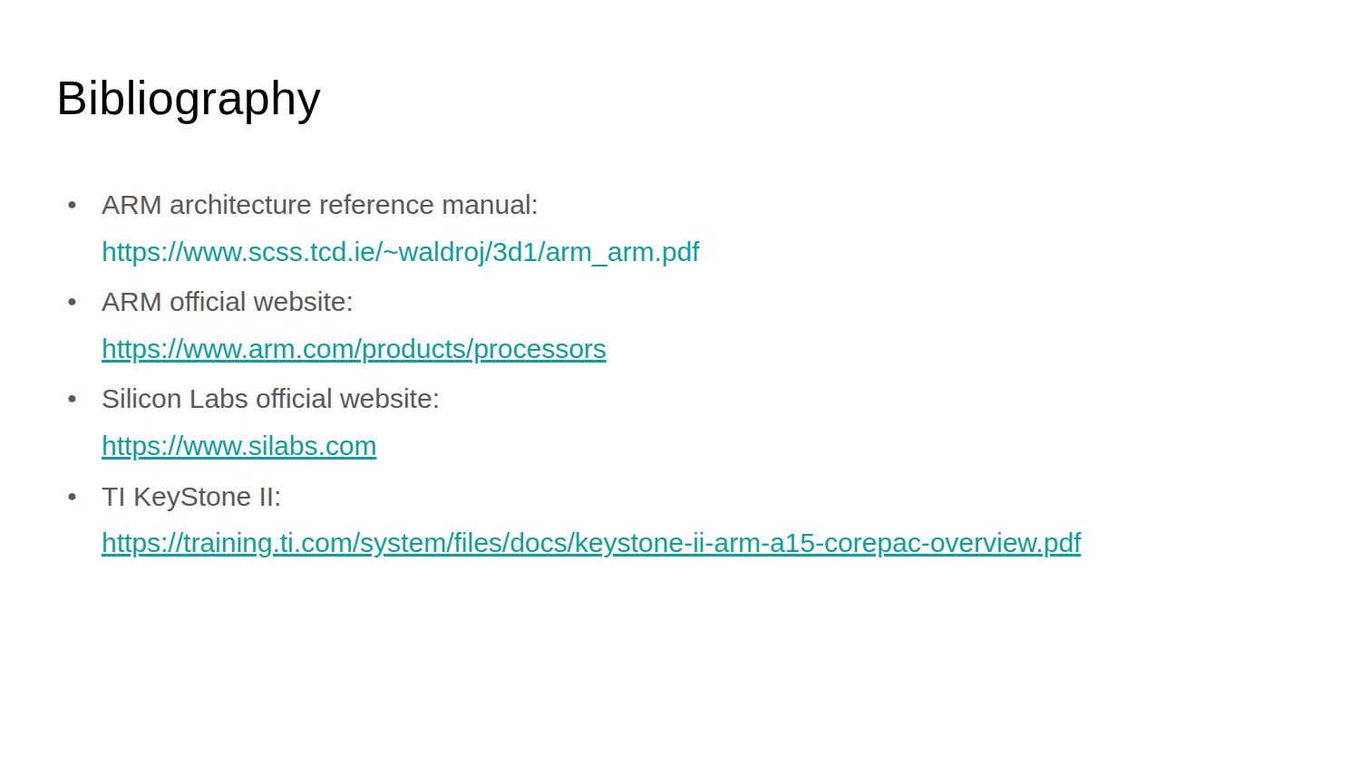Bibliography
ARM architecture reference manual:
https://www.scss.tcd.ie/~waldroj/3d1/arm_arm.pdf
ARM official website:
https://www.arm.com/products/processors
Silicon Labs official website:
https://www.silabs.com
TI KeyStone II:
https://training.ti.com/system/files/docs/keystone-ii-arm-a15-corepac-overview.pdf